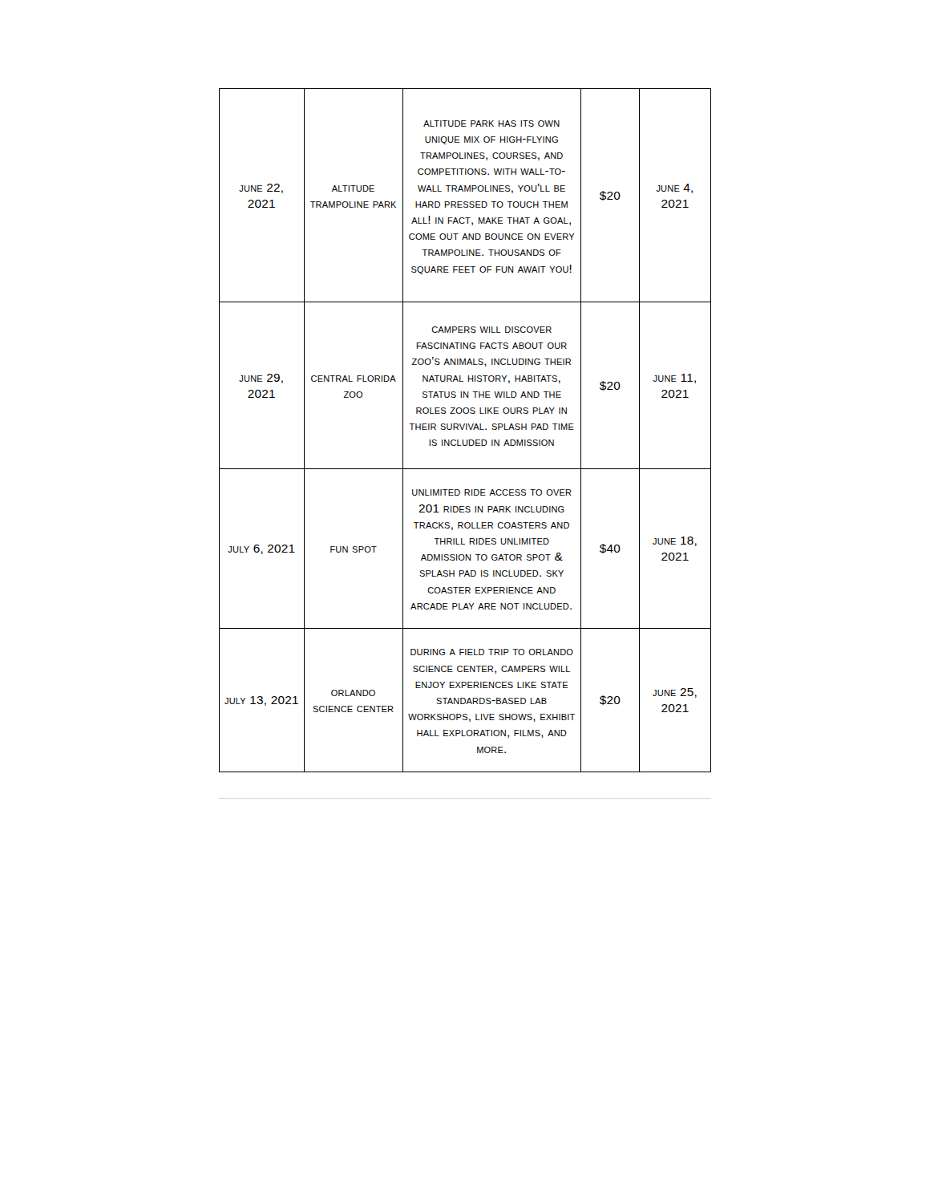| June 22, 2021 | Altitude Trampoline Park | Altitude park has its own unique mix of high-flying trampolines, courses, and competitions. With wall-to-wall trampolines, you'll be hard pressed to touch them all! In fact, make that a goal, come out and bounce on every trampoline. Thousands of square feet of fun await you! | $20 | June 4, 2021 |
| June 29, 2021 | Central Florida Zoo | Campers will discover fascinating facts about our Zoo’s animals, including their natural history, habitats, status in the wild and the roles Zoos like ours play in their survival. Splash pad time is included in admission | $20 | June 11, 2021 |
| July 6, 2021 | Fun Spot | Unlimited ride access to over 201 rides in park including tracks, roller coasters and thrill rides Unlimited admission to Gator Spot & Splash Pad is included. Sky Coaster Experience and Arcade Play are NOT included. | $40 | June 18, 2021 |
| July 13, 2021 | Orlando Science Center | During a field trip to Orlando Science Center, campers will enjoy experiences like state standards-based lab workshops, live shows, exhibit hall exploration, films, and more. | $20 | June 25, 2021 |